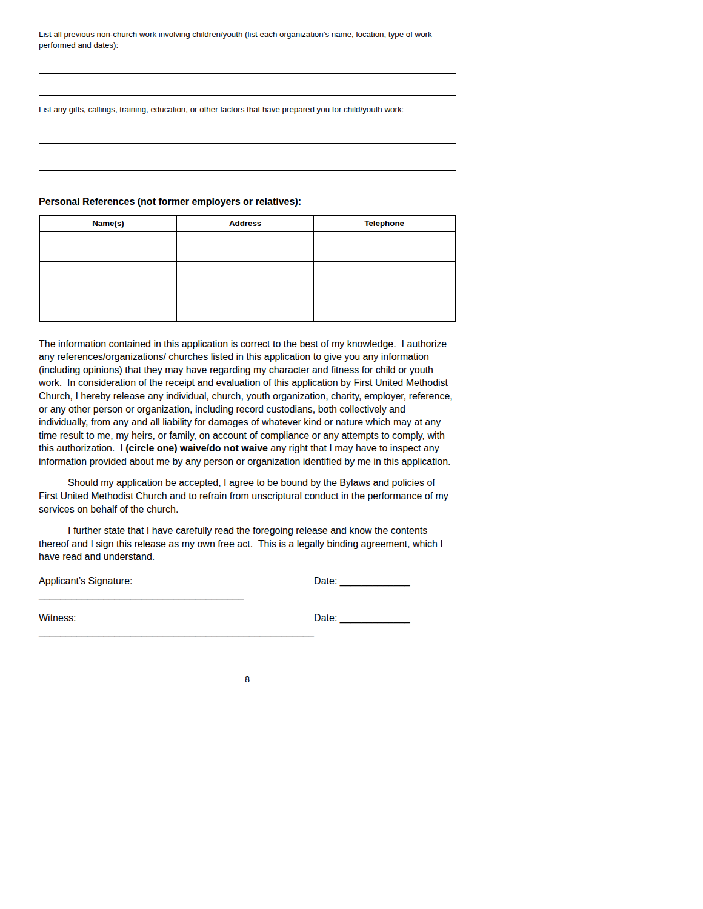List all previous non-church work involving children/youth (list each organization’s name, location, type of work performed and dates):
List any gifts, callings, training, education, or other factors that have prepared you for child/youth work:
Personal References (not former employers or relatives):
| Name(s) | Address | Telephone |
| --- | --- | --- |
The information contained in this application is correct to the best of my knowledge. I authorize any references/organizations/ churches listed in this application to give you any information (including opinions) that they may have regarding my character and fitness for child or youth work. In consideration of the receipt and evaluation of this application by First United Methodist Church, I hereby release any individual, church, youth organization, charity, employer, reference, or any other person or organization, including record custodians, both collectively and individually, from any and all liability for damages of whatever kind or nature which may at any time result to me, my heirs, or family, on account of compliance or any attempts to comply, with this authorization. I (circle one) waive/do not waive any right that I may have to inspect any information provided about me by any person or organization identified by me in this application.
Should my application be accepted, I agree to be bound by the Bylaws and policies of First United Methodist Church and to refrain from unscriptural conduct in the performance of my services on behalf of the church.
I further state that I have carefully read the foregoing release and know the contents thereof and I sign this release as my own free act. This is a legally binding agreement, which I have read and understand.
Applicant’s Signature: ______________________________________
Date: _____________
Witness: ___________________________________________________
Date: _____________
8